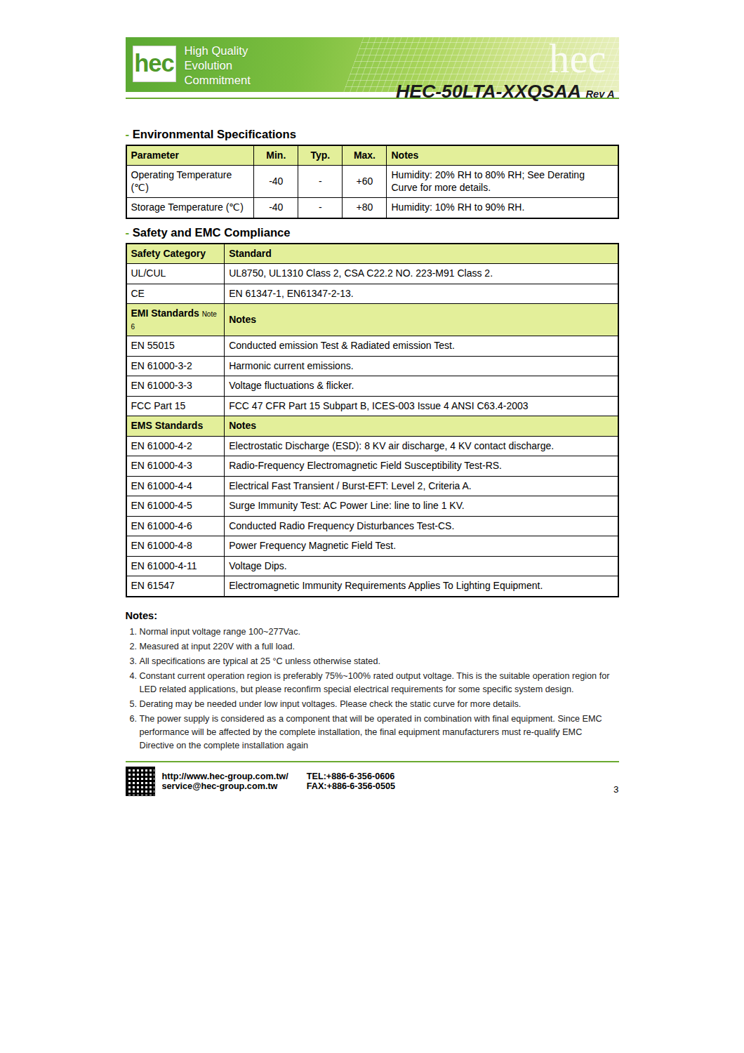hec
High Quality
Evolution
Commitment
hec
HEC-50LTA-XXQSAA Rev A
Environmental Specifications
| Parameter | Min. | Typ. | Max. | Notes |
| --- | --- | --- | --- | --- |
| Operating Temperature (℃) | -40 | - | +60 | Humidity: 20% RH to 80% RH; See Derating Curve for more details. |
| Storage Temperature (℃) | -40 | - | +80 | Humidity: 10% RH to 90% RH. |
Safety and EMC Compliance
| Safety Category | Standard |
| UL/CUL | UL8750, UL1310 Class 2, CSA C22.2 NO. 223-M91 Class 2. |
| CE | EN 61347-1, EN61347-2-13. |
| EMI Standards Note 6 | Notes |
| EN 55015 | Conducted emission Test & Radiated emission Test. |
| EN 61000-3-2 | Harmonic current emissions. |
| EN 61000-3-3 | Voltage fluctuations & flicker. |
| FCC Part 15 | FCC 47 CFR Part 15 Subpart B, ICES-003 Issue 4 ANSI C63.4-2003 |
| EMS Standards | Notes |
| EN 61000-4-2 | Electrostatic Discharge (ESD): 8 KV air discharge, 4 KV contact discharge. |
| EN 61000-4-3 | Radio-Frequency Electromagnetic Field Susceptibility Test-RS. |
| EN 61000-4-4 | Electrical Fast Transient / Burst-EFT: Level 2, Criteria A. |
| EN 61000-4-5 | Surge Immunity Test: AC Power Line: line to line 1 KV. |
| EN 61000-4-6 | Conducted Radio Frequency Disturbances Test-CS. |
| EN 61000-4-8 | Power Frequency Magnetic Field Test. |
| EN 61000-4-11 | Voltage Dips. |
| EN 61547 | Electromagnetic Immunity Requirements Applies To Lighting Equipment. |
Notes:
Normal input voltage range 100~277Vac.
Measured at input 220V with a full load.
All specifications are typical at 25 °C unless otherwise stated.
Constant current operation region is preferably 75%~100% rated output voltage. This is the suitable operation region for LED related applications, but please reconfirm special electrical requirements for some specific system design.
Derating may be needed under low input voltages. Please check the static curve for more details.
The power supply is considered as a component that will be operated in combination with final equipment. Since EMC performance will be affected by the complete installation, the final equipment manufacturers must re-qualify EMC Directive on the complete installation again
http://www.hec-group.com.tw/
service@hec-group.com.tw
TEL:+886-6-356-0606
FAX:+886-6-356-0505
3